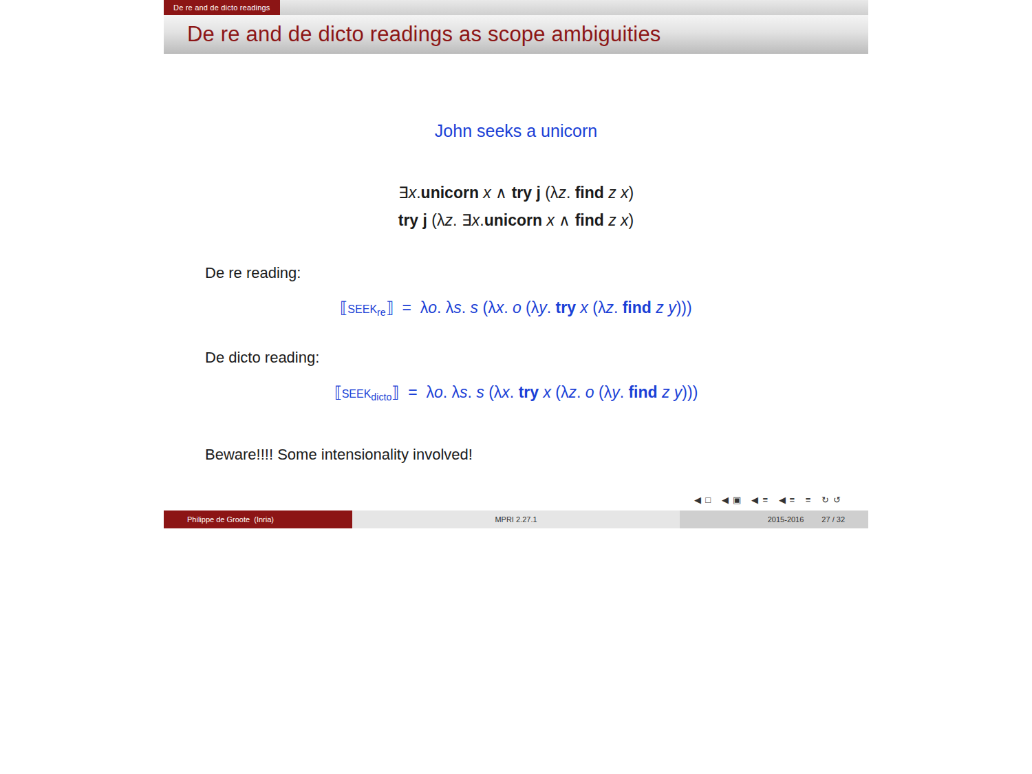De re and de dicto readings
De re and de dicto readings as scope ambiguities
John seeks a unicorn
∃x.unicorn x ∧ try j (λz. find z x)
try j (λz. ∃x.unicorn x ∧ find z x)
De re reading:
⟦seek re⟧ = λo. λs. s (λx. o (λy. try x (λz. find z y)))
De dicto reading:
⟦seek dicto⟧ = λo. λs. s (λx. try x (λz. o (λy. find z y)))
Beware!!!! Some intensionality involved!
◀□ ◀▣ ◀≡ ◀≡ ≡ ↻↺
Philippe de Groote (Inria)
MPRI 2.27.1
2015-201627 / 32